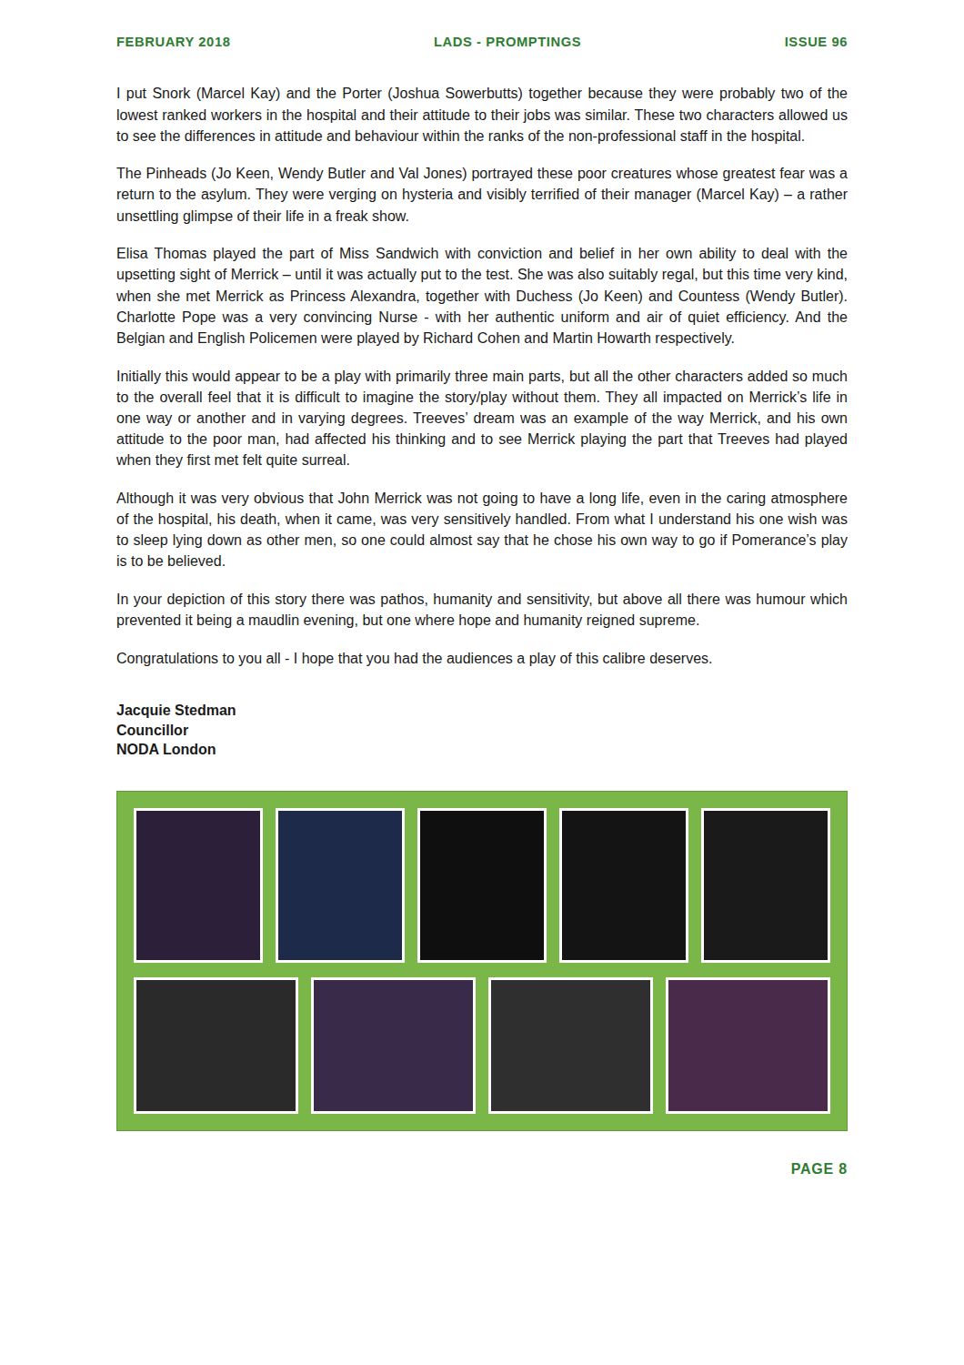FEBRUARY 2018
LADS - PROMPTINGS
ISSUE 96
I put Snork (Marcel Kay) and the Porter (Joshua Sowerbutts) together because they were probably two of the lowest ranked workers in the hospital and their attitude to their jobs was similar. These two characters allowed us to see the differences in attitude and behaviour within the ranks of the non-professional staff in the hospital.
The Pinheads (Jo Keen, Wendy Butler and Val Jones) portrayed these poor creatures whose greatest fear was a return to the asylum. They were verging on hysteria and visibly terrified of their manager (Marcel Kay) – a rather unsettling glimpse of their life in a freak show.
Elisa Thomas played the part of Miss Sandwich with conviction and belief in her own ability to deal with the upsetting sight of Merrick – until it was actually put to the test. She was also suitably regal, but this time very kind, when she met Merrick as Princess Alexandra, together with Duchess (Jo Keen) and Countess (Wendy Butler). Charlotte Pope was a very convincing Nurse - with her authentic uniform and air of quiet efficiency. And the Belgian and English Policemen were played by Richard Cohen and Martin Howarth respectively.
Initially this would appear to be a play with primarily three main parts, but all the other characters added so much to the overall feel that it is difficult to imagine the story/play without them. They all impacted on Merrick’s life in one way or another and in varying degrees. Treeves’ dream was an example of the way Merrick, and his own attitude to the poor man, had affected his thinking and to see Merrick playing the part that Treeves had played when they first met felt quite surreal.
Although it was very obvious that John Merrick was not going to have a long life, even in the caring atmosphere of the hospital, his death, when it came, was very sensitively handled. From what I understand his one wish was to sleep lying down as other men, so one could almost say that he chose his own way to go if Pomerance’s play is to be believed.
In your depiction of this story there was pathos, humanity and sensitivity, but above all there was humour which prevented it being a maudlin evening, but one where hope and humanity reigned supreme.
Congratulations to you all - I hope that you had the audiences a play of this calibre deserves.
Jacquie Stedman Councillor NODA London
PAGE 8